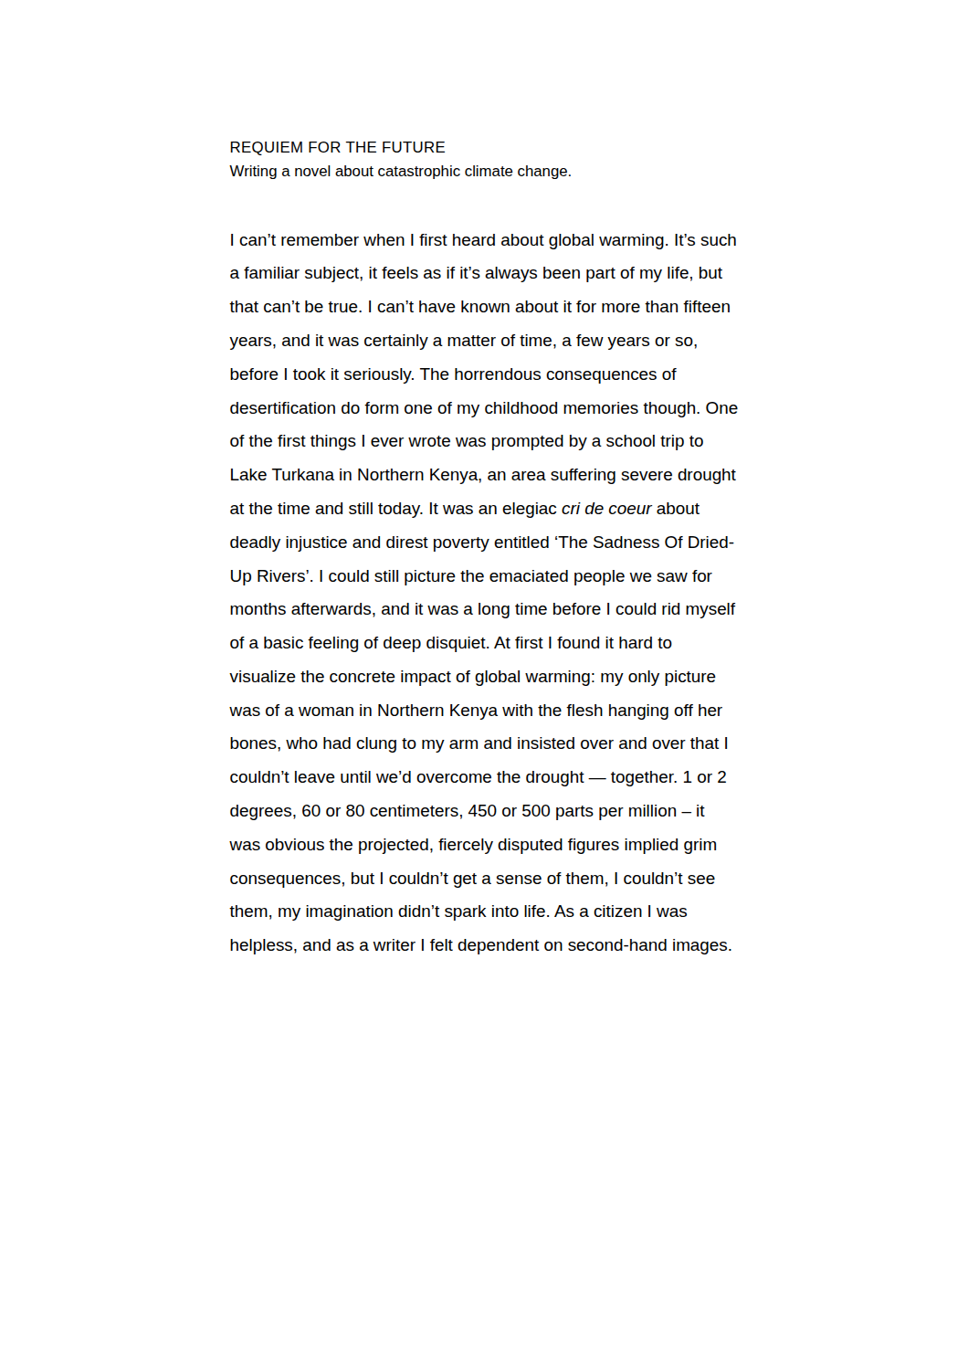REQUIEM FOR THE FUTURE
Writing a novel about catastrophic climate change.
I can’t remember when I first heard about global warming. It’s such a familiar subject, it feels as if it’s always been part of my life, but that can’t be true. I can’t have known about it for more than fifteen years, and it was certainly a matter of time, a few years or so, before I took it seriously. The horrendous consequences of desertification do form one of my childhood memories though. One of the first things I ever wrote was prompted by a school trip to Lake Turkana in Northern Kenya, an area suffering severe drought at the time and still today. It was an elegiac cri de coeur about deadly injustice and direst poverty entitled ‘The Sadness Of Dried-Up Rivers’. I could still picture the emaciated people we saw for months afterwards, and it was a long time before I could rid myself of a basic feeling of deep disquiet. At first I found it hard to visualize the concrete impact of global warming: my only picture was of a woman in Northern Kenya with the flesh hanging off her bones, who had clung to my arm and insisted over and over that I couldn’t leave until we’d overcome the drought — together. 1 or 2 degrees, 60 or 80 centimeters, 450 or 500 parts per million – it was obvious the projected, fiercely disputed figures implied grim consequences, but I couldn’t get a sense of them, I couldn’t see them, my imagination didn’t spark into life. As a citizen I was helpless, and as a writer I felt dependent on second-hand images.